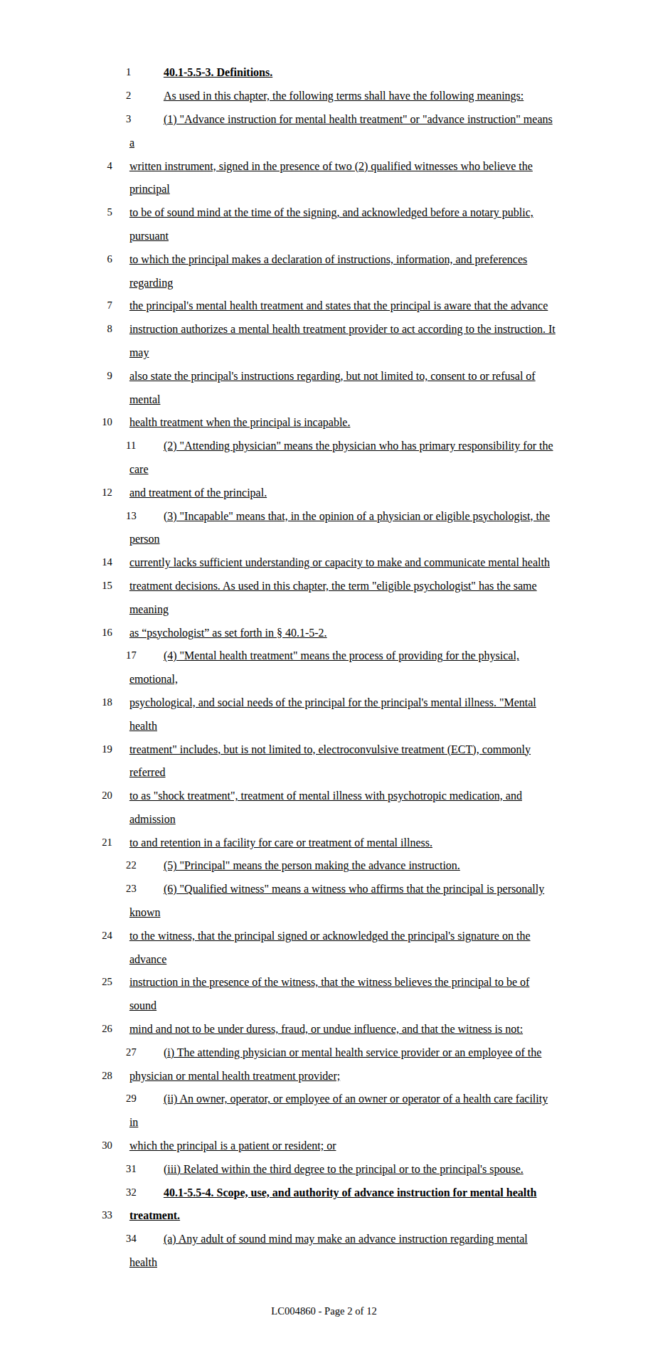40.1-5.5-3. Definitions.
As used in this chapter, the following terms shall have the following meanings:
(1) "Advance instruction for mental health treatment" or "advance instruction" means a
written instrument, signed in the presence of two (2) qualified witnesses who believe the principal
to be of sound mind at the time of the signing, and acknowledged before a notary public, pursuant
to which the principal makes a declaration of instructions, information, and preferences regarding
the principal's mental health treatment and states that the principal is aware that the advance
instruction authorizes a mental health treatment provider to act according to the instruction. It may
also state the principal's instructions regarding, but not limited to, consent to or refusal of mental
health treatment when the principal is incapable.
(2) "Attending physician" means the physician who has primary responsibility for the care
and treatment of the principal.
(3) "Incapable" means that, in the opinion of a physician or eligible psychologist, the person
currently lacks sufficient understanding or capacity to make and communicate mental health
treatment decisions. As used in this chapter, the term "eligible psychologist" has the same meaning
as “psychologist” as set forth in § 40.1-5-2.
(4) "Mental health treatment" means the process of providing for the physical, emotional,
psychological, and social needs of the principal for the principal's mental illness. "Mental health
treatment" includes, but is not limited to, electroconvulsive treatment (ECT), commonly referred
to as "shock treatment", treatment of mental illness with psychotropic medication, and admission
to and retention in a facility for care or treatment of mental illness.
(5) "Principal" means the person making the advance instruction.
(6) "Qualified witness" means a witness who affirms that the principal is personally known
to the witness, that the principal signed or acknowledged the principal's signature on the advance
instruction in the presence of the witness, that the witness believes the principal to be of sound
mind and not to be under duress, fraud, or undue influence, and that the witness is not:
(i) The attending physician or mental health service provider or an employee of the
physician or mental health treatment provider;
(ii) An owner, operator, or employee of an owner or operator of a health care facility in
which the principal is a patient or resident; or
(iii) Related within the third degree to the principal or to the principal's spouse.
40.1-5.5-4. Scope, use, and authority of advance instruction for mental health
treatment.
(a) Any adult of sound mind may make an advance instruction regarding mental health
LC004860 - Page 2 of 12